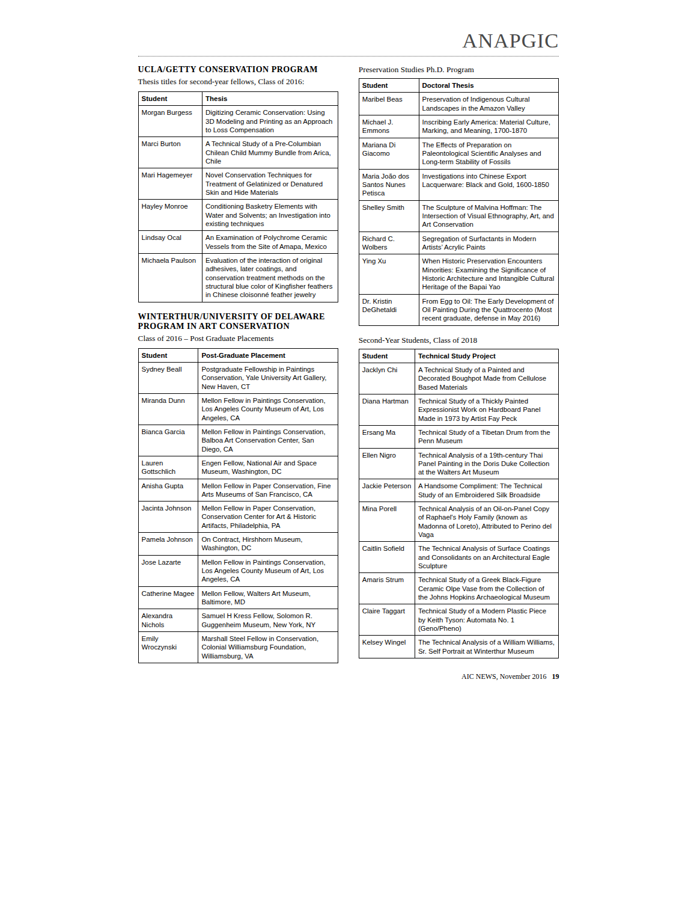ANAPGIC
UCLA/Getty Conservation Program
Thesis titles for second-year fellows, Class of 2016:
| Student | Thesis |
| --- | --- |
| Morgan Burgess | Digitizing Ceramic Conservation: Using 3D Modeling and Printing as an Approach to Loss Compensation |
| Marci Burton | A Technical Study of a Pre-Columbian Chilean Child Mummy Bundle from Arica, Chile |
| Mari Hagemeyer | Novel Conservation Techniques for Treatment of Gelatinized or Denatured Skin and Hide Materials |
| Hayley Monroe | Conditioning Basketry Elements with Water and Solvents; an Investigation into existing techniques |
| Lindsay Ocal | An Examination of Polychrome Ceramic Vessels from the Site of Amapa, Mexico |
| Michaela Paulson | Evaluation of the interaction of original adhesives, later coatings, and conservation treatment methods on the structural blue color of Kingfisher feathers in Chinese cloisonné feather jewelry |
Winterthur/University of Delaware Program in Art Conservation
Class of 2016 – Post Graduate Placements
| Student | Post-Graduate Placement |
| --- | --- |
| Sydney Beall | Postgraduate Fellowship in Paintings Conservation, Yale University Art Gallery, New Haven, CT |
| Miranda Dunn | Mellon Fellow in Paintings Conservation, Los Angeles County Museum of Art, Los Angeles, CA |
| Bianca Garcia | Mellon Fellow in Paintings Conservation, Balboa Art Conservation Center, San Diego, CA |
| Lauren Gottschlich | Engen Fellow, National Air and Space Museum, Washington, DC |
| Anisha Gupta | Mellon Fellow in Paper Conservation, Fine Arts Museums of San Francisco, CA |
| Jacinta Johnson | Mellon Fellow in Paper Conservation, Conservation Center for Art & Historic Artifacts, Philadelphia, PA |
| Pamela Johnson | On Contract, Hirshhorn Museum, Washington, DC |
| Jose Lazarte | Mellon Fellow in Paintings Conservation, Los Angeles County Museum of Art, Los Angeles, CA |
| Catherine Magee | Mellon Fellow, Walters Art Museum, Baltimore, MD |
| Alexandra Nichols | Samuel H Kress Fellow, Solomon R. Guggenheim Museum, New York, NY |
| Emily Wroczynski | Marshall Steel Fellow in Conservation, Colonial Williamsburg Foundation, Williamsburg, VA |
Preservation Studies Ph.D. Program
| Student | Doctoral Thesis |
| --- | --- |
| Maribel Beas | Preservation of Indigenous Cultural Landscapes in the Amazon Valley |
| Michael J. Emmons | Inscribing Early America: Material Culture, Marking, and Meaning, 1700-1870 |
| Mariana Di Giacomo | The Effects of Preparation on Paleontological Scientific Analyses and Long-term Stability of Fossils |
| Maria João dos Santos Nunes Petisca | Investigations into Chinese Export Lacquerware: Black and Gold, 1600-1850 |
| Shelley Smith | The Sculpture of Malvina Hoffman: The Intersection of Visual Ethnography, Art, and Art Conservation |
| Richard C. Wolbers | Segregation of Surfactants in Modern Artists’ Acrylic Paints |
| Ying Xu | When Historic Preservation Encounters Minorities: Examining the Significance of Historic Architecture and Intangible Cultural Heritage of the Bapai Yao |
| Dr. Kristin DeGhetaldi | From Egg to Oil: The Early Development of Oil Painting During the Quattrocento (Most recent graduate, defense in May 2016) |
Second-Year Students, Class of 2018
| Student | Technical Study Project |
| --- | --- |
| Jacklyn Chi | A Technical Study of a Painted and Decorated Boughpot Made from Cellulose Based Materials |
| Diana Hartman | Technical Study of a Thickly Painted Expressionist Work on Hardboard Panel Made in 1973 by Artist Fay Peck |
| Ersang Ma | Technical Study of a Tibetan Drum from the Penn Museum |
| Ellen Nigro | Technical Analysis of a 19th-century Thai Panel Painting in the Doris Duke Collection at the Walters Art Museum |
| Jackie Peterson | A Handsome Compliment: The Technical Study of an Embroidered Silk Broadside |
| Mina Porell | Technical Analysis of an Oil-on-Panel Copy of Raphael's Holy Family (known as Madonna of Loreto), Attributed to Perino del Vaga |
| Caitlin Sofield | The Technical Analysis of Surface Coatings and Consolidants on an Architectural Eagle Sculpture |
| Amaris Strum | Technical Study of a Greek Black-Figure Ceramic Olpe Vase from the Collection of the Johns Hopkins Archaeological Museum |
| Claire Taggart | Technical Study of a Modern Plastic Piece by Keith Tyson: Automata No. 1 (Geno/Pheno) |
| Kelsey Wingel | The Technical Analysis of a William Williams, Sr. Self Portrait at Winterthur Museum |
AIC NEWS, November 2016 19